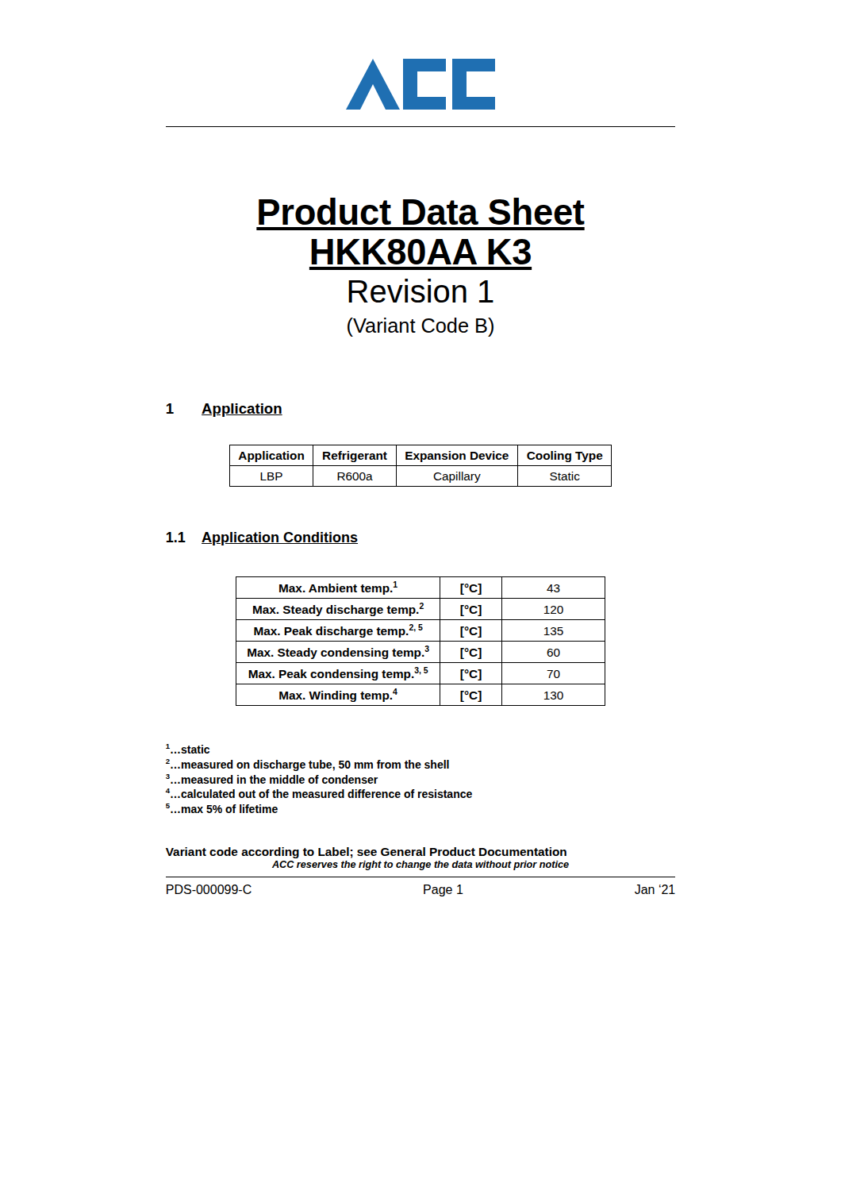Product Data Sheet
HKK80AA K3
Revision 1
(Variant Code B)
1 Application
| Application | Refrigerant | Expansion Device | Cooling Type |
| --- | --- | --- | --- |
| LBP | R600a | Capillary | Static |
1.1 Application Conditions
| Max. Ambient temp. 1 | [°C] | 43 |
| Max. Steady discharge temp. 2 | [°C] | 120 |
| Max. Peak discharge temp. 2, 5 | [°C] | 135 |
| Max. Steady condensing temp. 3 | [°C] | 60 |
| Max. Peak condensing temp. 3, 5 | [°C] | 70 |
| Max. Winding temp. 4 | [°C] | 130 |
1…static
2…measured on discharge tube, 50 mm from the shell
3…measured in the middle of condenser
4…calculated out of the measured difference of resistance
5…max 5% of lifetime
Variant code according to Label; see General Product Documentation
ACC reserves the right to change the data without prior notice
PDS-000099-C
Page 1
Jan ‘21